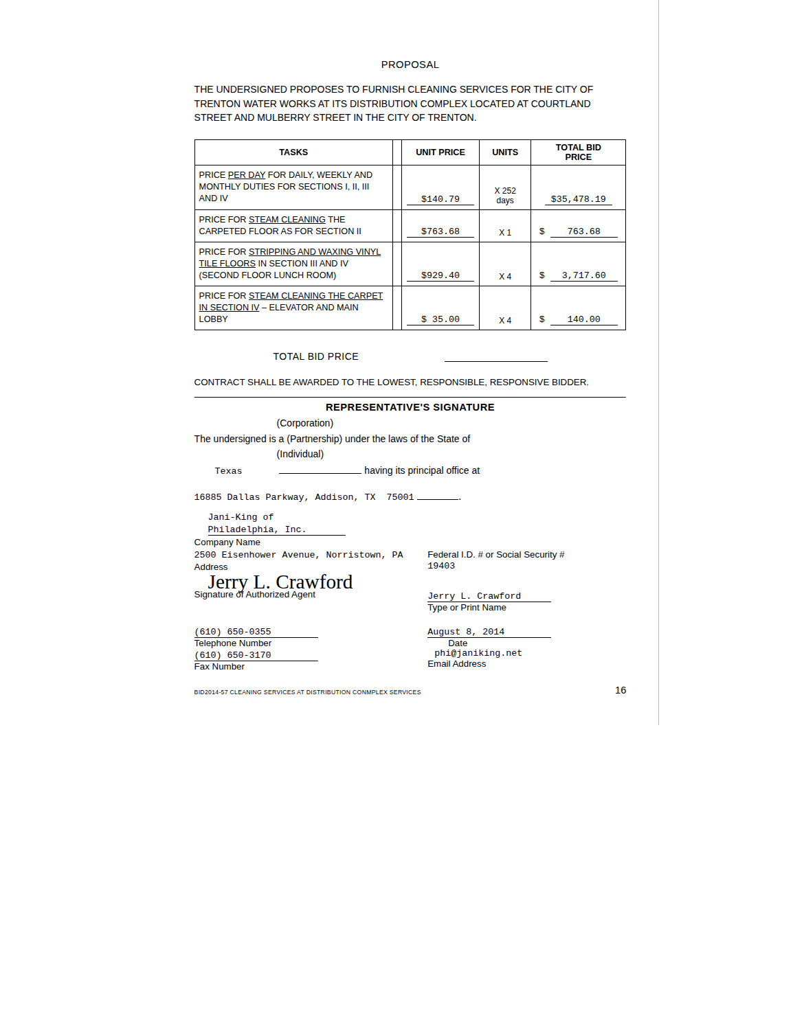PROPOSAL
THE UNDERSIGNED PROPOSES TO FURNISH CLEANING SERVICES FOR THE CITY OF TRENTON WATER WORKS AT ITS DISTRIBUTION COMPLEX LOCATED AT COURTLAND STREET AND MULBERRY STREET IN THE CITY OF TRENTON.
| TASKS | | UNIT PRICE | UNITS | TOTAL BID PRICE |
| --- | --- | --- | --- | --- |
| PRICE PER DAY FOR DAILY, WEEKLY AND MONTHLY DUTIES FOR SECTIONS I, II, III AND IV | | $140.79 | X 252 days | $35,478.19 |
| PRICE FOR STEAM CLEANING THE CARPETED FLOOR AS FOR SECTION II | | $763.68 | X 1 | $ 763.68 |
| PRICE FOR STRIPPING AND WAXING VINYL TILE FLOORS IN SECTION III AND IV (SECOND FLOOR LUNCH ROOM) | | $929.40 | X 4 | $ 3,717.60 |
| PRICE FOR STEAM CLEANING THE CARPET IN SECTION IV – ELEVATOR AND MAIN LOBBY | | $ 35.00 | X 4 | $ 140.00 |
TOTAL BID PRICE
CONTRACT SHALL BE AWARDED TO THE LOWEST, RESPONSIBLE, RESPONSIVE BIDDER.
REPRESENTATIVE'S SIGNATURE
(Corporation)
The undersigned is a (Partnership) under the laws of the State of
(Individual)
Texas having its principal office at
16885 Dallas Parkway, Addison, TX 75001 .
Jani-King of
Philadelphia, Inc.
Company Name
2500 Eisenhower Avenue, Norristown, PA
Address
Jerry L. Crawford
Signature of Authorized Agent
Federal I.D. # or Social Security #
19403
Jerry L. Crawford
Type or Print Name
(610) 650-0355
Telephone Number
(610) 650-3170
Fax Number
August 8, 2014
Date
phi@janiking.net
Email Address
BID2014-57 CLEANING SERVICES AT DISTRIBUTION CONMPLEX SERVICES
16